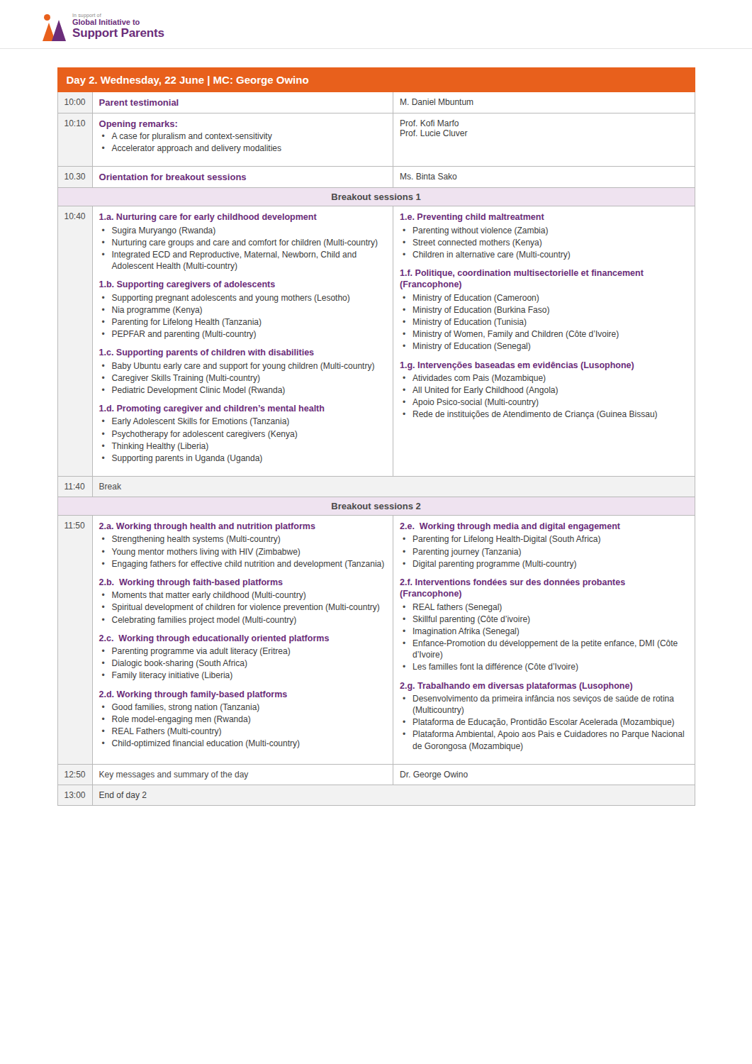In support of Global Initiative to Support Parents
| Day 2. Wednesday, 22 June / MC: George Owino |
| 10:00 | Parent testimonial | M. Daniel Mbuntum |
| 10:10 | Opening remarks: A case for pluralism and context-sensitivity Accelerator approach and delivery modalities | Prof. Kofi Marfo Prof. Lucie Cluver |
| 10.30 | Orientation for breakout sessions | Ms. Binta Sako |
| Breakout sessions 1 |
| 10:40 | 1.a. Nurturing care for early childhood development Sugira Muryango (Rwanda) Nurturing care groups and care and comfort for children (Multi-country) Integrated ECD and Reproductive, Maternal, Newborn, Child and Adolescent Health (Multi-country) 1.b. Supporting caregivers of adolescents Supporting pregnant adolescents and young mothers (Lesotho) Nia programme (Kenya) Parenting for Lifelong Health (Tanzania) PEPFAR and parenting (Multi-country) 1.c. Supporting parents of children with disabilities Baby Ubuntu early care and support for young children (Multi-country) Caregiver Skills Training (Multi-country) Pediatric Development Clinic Model (Rwanda) 1.d. Promoting caregiver and children’s mental health Early Adolescent Skills for Emotions (Tanzania) Psychotherapy for adolescent caregivers (Kenya) Thinking Healthy (Liberia) Supporting parents in Uganda (Uganda) | 1.e. Preventing child maltreatment Parenting without violence (Zambia) Street connected mothers (Kenya) Children in alternative care (Multi-country) 1.f. Politique, coordination multisectorielle et financement (Francophone) Ministry of Education (Cameroon) Ministry of Education (Burkina Faso) Ministry of Education (Tunisia) Ministry of Women, Family and Children (Côte d’Ivoire) Ministry of Education (Senegal) 1.g. Intervenções baseadas em evidências (Lusophone) Atividades com Pais (Mozambique) All United for Early Childhood (Angola) Apoio Psico-social (Multi-country) Rede de instituições de Atendimento de Criança (Guinea Bissau) |
| 11:40 | Break |
| Breakout sessions 2 |
| 11:50 | 2.a. Working through health and nutrition platforms Strengthening health systems (Multi-country) Young mentor mothers living with HIV (Zimbabwe) Engaging fathers for effective child nutrition and development (Tanzania) 2.b. Working through faith-based platforms Moments that matter early childhood (Multi-country) Spiritual development of children for violence prevention (Multi-country) Celebrating families project model (Multi-country) 2.c. Working through educationally oriented platforms Parenting programme via adult literacy (Eritrea) Dialogic book-sharing (South Africa) Family literacy initiative (Liberia) 2.d. Working through family-based platforms Good families, strong nation (Tanzania) Role model-engaging men (Rwanda) REAL Fathers (Multi-country) Child-optimized financial education (Multi-country) | 2.e. Working through media and digital engagement Parenting for Lifelong Health-Digital (South Africa) Parenting journey (Tanzania) Digital parenting programme (Multi-country) 2.f. Interventions fondées sur des données probantes (Francophone) REAL fathers (Senegal) Skillful parenting (Côte d’ivoire) Imagination Afrika (Senegal) Enfance-Promotion du développement de la petite enfance, DMI (Côte d’Ivoire) Les familles font la différence (Côte d’Ivoire) 2.g. Trabalhando em diversas plataformas (Lusophone) Desenvolvimento da primeira infância nos seviços de saúde de rotina (Multicountry) Plataforma de Educação, Prontidão Escolar Acelerada (Mozambique) Plataforma Ambiental, Apoio aos Pais e Cuidadores no Parque Nacional de Gorongosa (Mozambique) |
| 12:50 | Key messages and summary of the day | Dr. George Owino |
| 13:00 | End of day 2 |